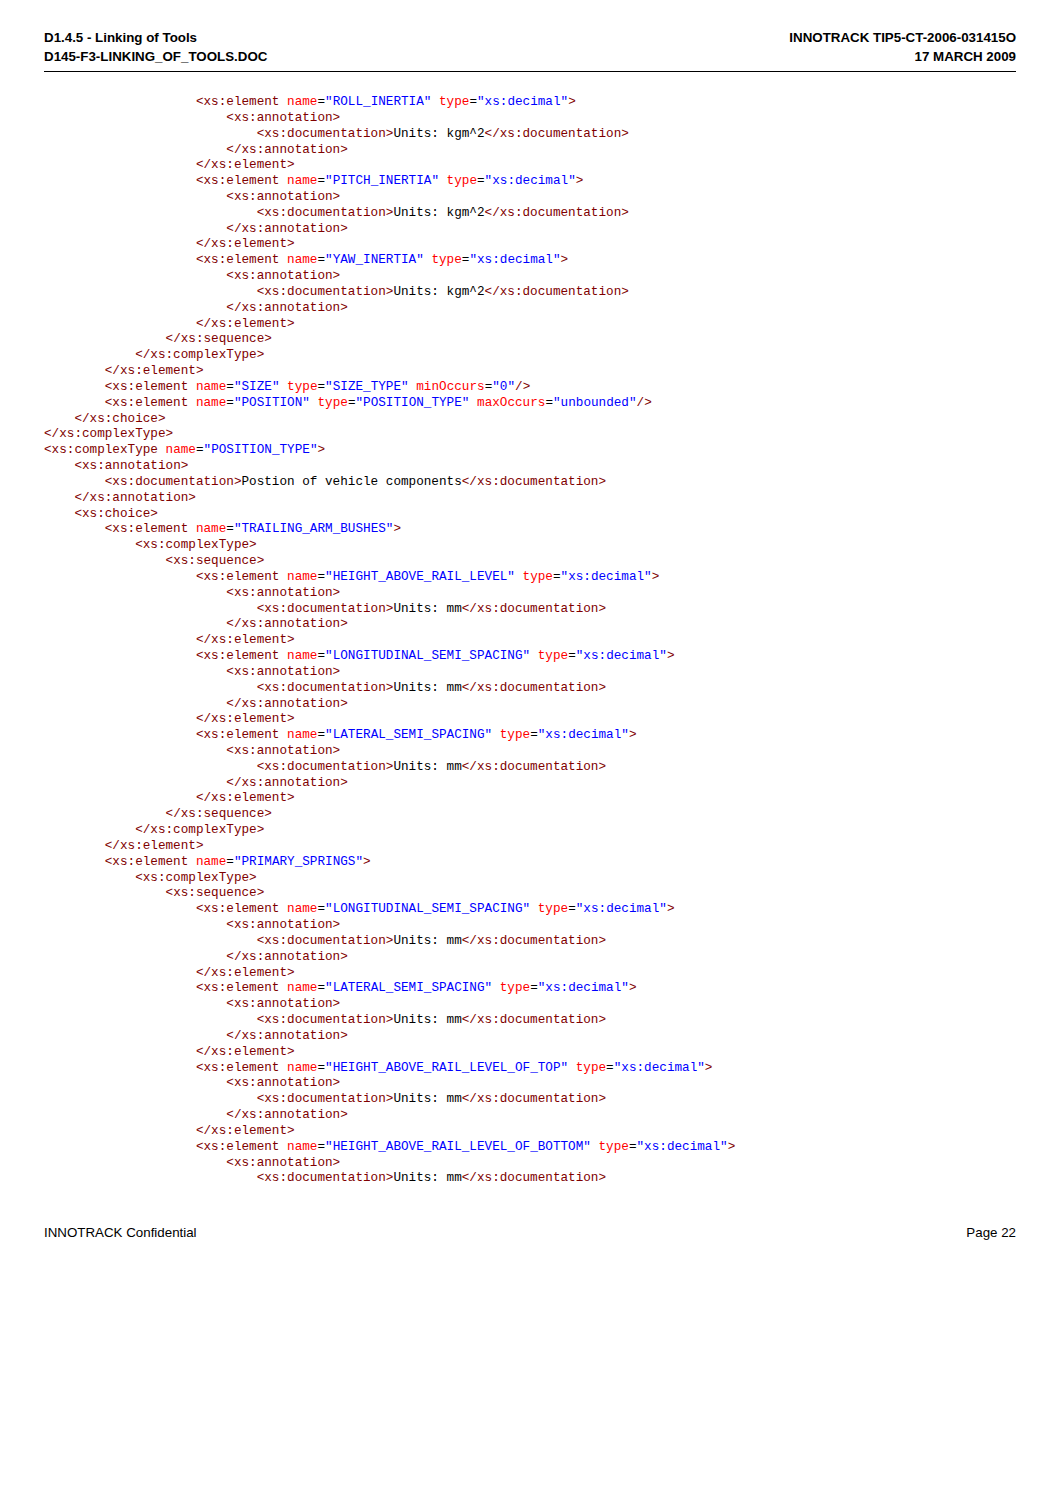D1.4.5 - Linking of Tools
D145-F3-LINKING_OF_TOOLS.DOC
INNOTRACK TIP5-CT-2006-031415O
17 MARCH 2009
                    <xs:element name="ROLL_INERTIA" type="xs:decimal">
                        <xs:annotation>
                            <xs:documentation>Units: kgm^2</xs:documentation>
                        </xs:annotation>
                    </xs:element>
                    <xs:element name="PITCH_INERTIA" type="xs:decimal">
                        <xs:annotation>
                            <xs:documentation>Units: kgm^2</xs:documentation>
                        </xs:annotation>
                    </xs:element>
                    <xs:element name="YAW_INERTIA" type="xs:decimal">
                        <xs:annotation>
                            <xs:documentation>Units: kgm^2</xs:documentation>
                        </xs:annotation>
                    </xs:element>
                </xs:sequence>
            </xs:complexType>
        </xs:element>
        <xs:element name="SIZE" type="SIZE_TYPE" minOccurs="0"/>
        <xs:element name="POSITION" type="POSITION_TYPE" maxOccurs="unbounded"/>
    </xs:choice>
</xs:complexType>
<xs:complexType name="POSITION_TYPE">
    <xs:annotation>
        <xs:documentation>Postion of vehicle components</xs:documentation>
    </xs:annotation>
    <xs:choice>
        <xs:element name="TRAILING_ARM_BUSHES">
            <xs:complexType>
                <xs:sequence>
                    <xs:element name="HEIGHT_ABOVE_RAIL_LEVEL" type="xs:decimal">
                        <xs:annotation>
                            <xs:documentation>Units: mm</xs:documentation>
                        </xs:annotation>
                    </xs:element>
                    <xs:element name="LONGITUDINAL_SEMI_SPACING" type="xs:decimal">
                        <xs:annotation>
                            <xs:documentation>Units: mm</xs:documentation>
                        </xs:annotation>
                    </xs:element>
                    <xs:element name="LATERAL_SEMI_SPACING" type="xs:decimal">
                        <xs:annotation>
                            <xs:documentation>Units: mm</xs:documentation>
                        </xs:annotation>
                    </xs:element>
                </xs:sequence>
            </xs:complexType>
        </xs:element>
        <xs:element name="PRIMARY_SPRINGS">
            <xs:complexType>
                <xs:sequence>
                    <xs:element name="LONGITUDINAL_SEMI_SPACING" type="xs:decimal">
                        <xs:annotation>
                            <xs:documentation>Units: mm</xs:documentation>
                        </xs:annotation>
                    </xs:element>
                    <xs:element name="LATERAL_SEMI_SPACING" type="xs:decimal">
                        <xs:annotation>
                            <xs:documentation>Units: mm</xs:documentation>
                        </xs:annotation>
                    </xs:element>
                    <xs:element name="HEIGHT_ABOVE_RAIL_LEVEL_OF_TOP" type="xs:decimal">
                        <xs:annotation>
                            <xs:documentation>Units: mm</xs:documentation>
                        </xs:annotation>
                    </xs:element>
                    <xs:element name="HEIGHT_ABOVE_RAIL_LEVEL_OF_BOTTOM" type="xs:decimal">
                        <xs:annotation>
                            <xs:documentation>Units: mm</xs:documentation>
INNOTRACK Confidential
Page 22